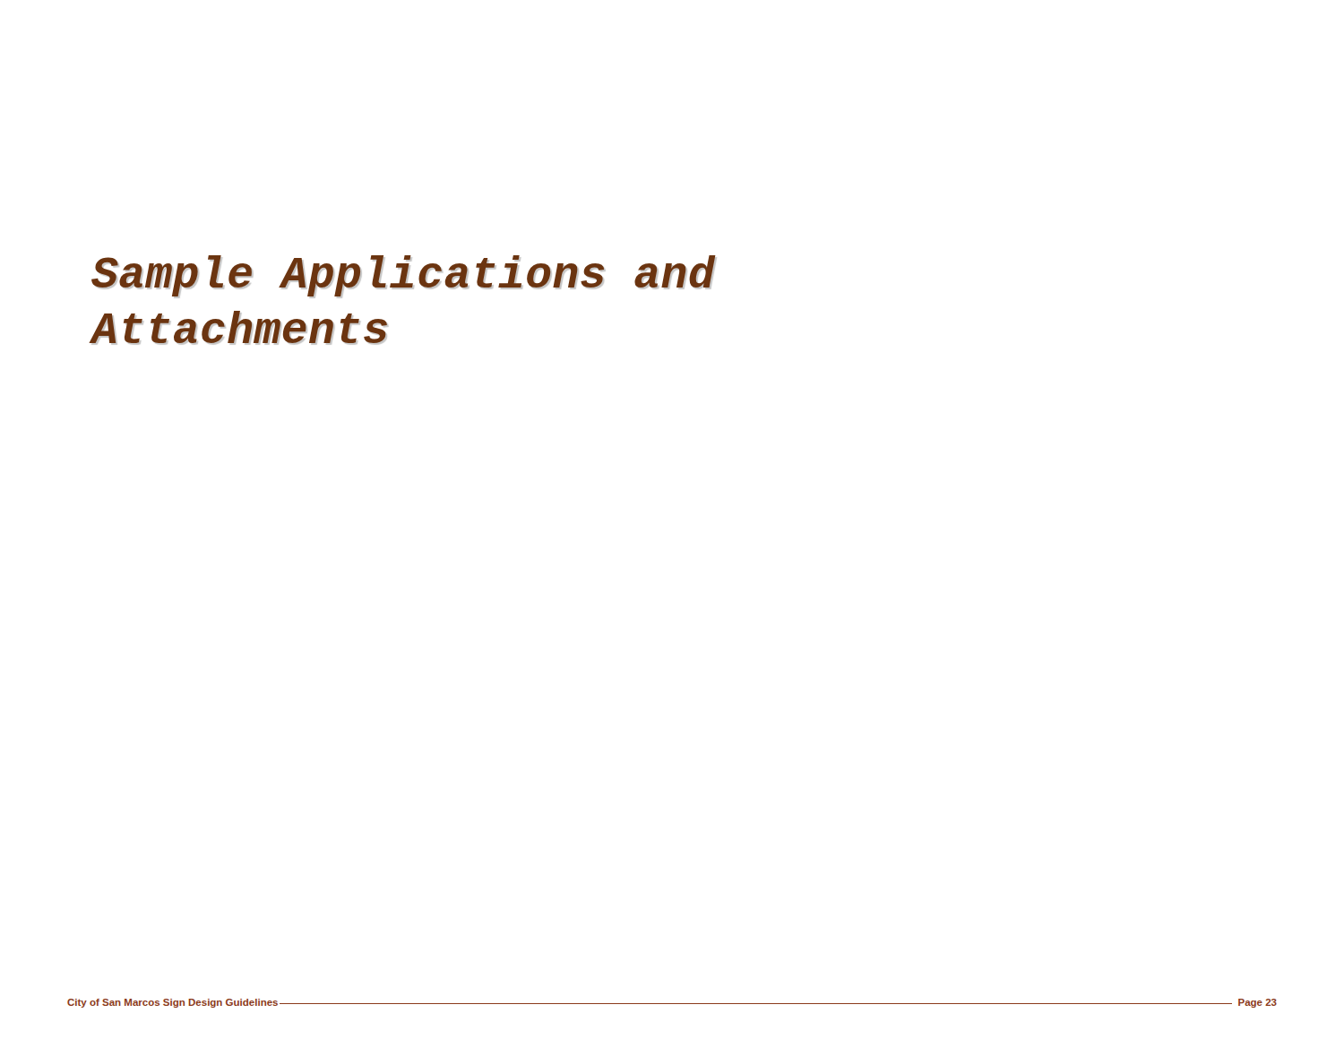Sample Applications and Attachments
City of San Marcos Sign Design Guidelines Page 23